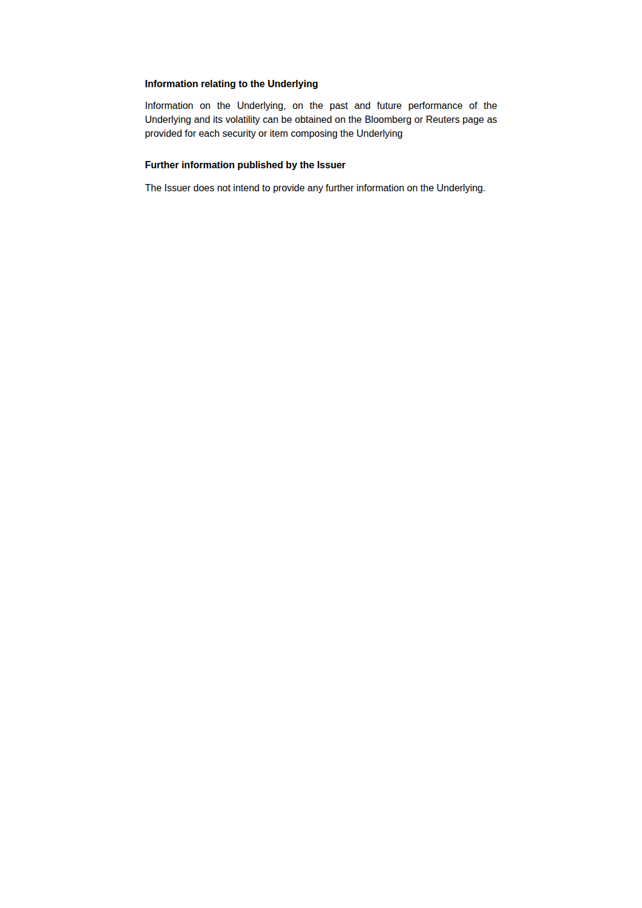Information relating to the Underlying
Information on the Underlying, on the past and future performance of the Underlying and its volatility can be obtained on the Bloomberg or Reuters page as provided for each security or item composing the Underlying
Further information published by the Issuer
The Issuer does not intend to provide any further information on the Underlying.